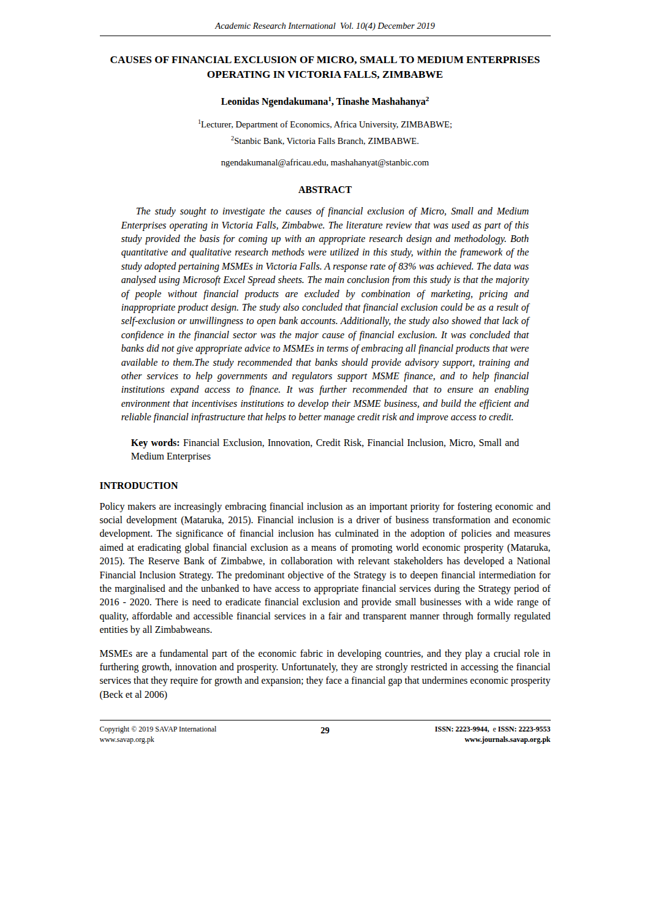Academic Research International Vol. 10(4) December 2019
Causes of Financial Exclusion of Micro, Small to Medium Enterprises Operating in Victoria Falls, Zimbabwe
Leonidas Ngendakumana1, Tinashe Mashahanya2
1Lecturer, Department of Economics, Africa University, ZIMBABWE;
2Stanbic Bank, Victoria Falls Branch, ZIMBABWE.
ngendakumanal@africau.edu, mashahanyat@stanbic.com
Abstract
The study sought to investigate the causes of financial exclusion of Micro, Small and Medium Enterprises operating in Victoria Falls, Zimbabwe. The literature review that was used as part of this study provided the basis for coming up with an appropriate research design and methodology. Both quantitative and qualitative research methods were utilized in this study, within the framework of the study adopted pertaining MSMEs in Victoria Falls. A response rate of 83% was achieved. The data was analysed using Microsoft Excel Spread sheets. The main conclusion from this study is that the majority of people without financial products are excluded by combination of marketing, pricing and inappropriate product design. The study also concluded that financial exclusion could be as a result of self-exclusion or unwillingness to open bank accounts. Additionally, the study also showed that lack of confidence in the financial sector was the major cause of financial exclusion. It was concluded that banks did not give appropriate advice to MSMEs in terms of embracing all financial products that were available to them.The study recommended that banks should provide advisory support, training and other services to help governments and regulators support MSME finance, and to help financial institutions expand access to finance. It was further recommended that to ensure an enabling environment that incentivises institutions to develop their MSME business, and build the efficient and reliable financial infrastructure that helps to better manage credit risk and improve access to credit.
Key words: Financial Exclusion, Innovation, Credit Risk, Financial Inclusion, Micro, Small and Medium Enterprises
Introduction
Policy makers are increasingly embracing financial inclusion as an important priority for fostering economic and social development (Mataruka, 2015). Financial inclusion is a driver of business transformation and economic development. The significance of financial inclusion has culminated in the adoption of policies and measures aimed at eradicating global financial exclusion as a means of promoting world economic prosperity (Mataruka, 2015). The Reserve Bank of Zimbabwe, in collaboration with relevant stakeholders has developed a National Financial Inclusion Strategy. The predominant objective of the Strategy is to deepen financial intermediation for the marginalised and the unbanked to have access to appropriate financial services during the Strategy period of 2016 - 2020. There is need to eradicate financial exclusion and provide small businesses with a wide range of quality, affordable and accessible financial services in a fair and transparent manner through formally regulated entities by all Zimbabweans.
MSMEs are a fundamental part of the economic fabric in developing countries, and they play a crucial role in furthering growth, innovation and prosperity. Unfortunately, they are strongly restricted in accessing the financial services that they require for growth and expansion; they face a financial gap that undermines economic prosperity (Beck et al 2006)
Copyright © 2019 SAVAP International
www.savap.org.pk
29
ISSN: 2223-9944, e ISSN: 2223-9553
www.journals.savap.org.pk